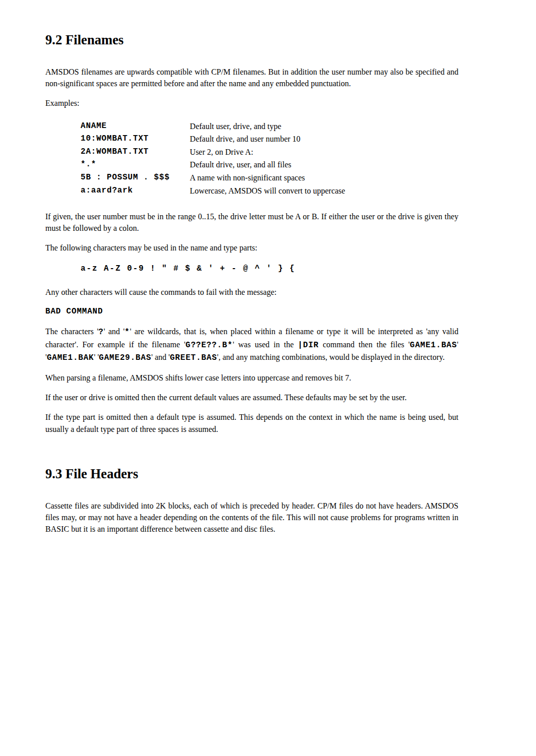9.2 Filenames
AMSDOS filenames are upwards compatible with CP/M filenames. But in addition the user number may also be specified and non-significant spaces are permitted before and after the name and any embedded punctuation.
Examples:
| ANAME | Default user, drive, and type |
| 10:WOMBAT.TXT | Default drive, and user number 10 |
| 2A:WOMBAT.TXT | User 2, on Drive A: |
| *.* | Default drive, user, and all files |
| 5B : POSSUM . $$$ | A name with non-significant spaces |
| a:aard?ark | Lowercase, AMSDOS will convert to uppercase |
If given, the user number must be in the range 0..15, the drive letter must be A or B. If either the user or the drive is given they must be followed by a colon.
The following characters may be used in the name and type parts:
a-z A-Z 0-9 ! " # $ & ' + - @ ^ ' } {
Any other characters will cause the commands to fail with the message:
BAD COMMAND
The characters '?' and '*' are wildcards, that is, when placed within a filename or type it will be interpreted as 'any valid character'. For example if the filename 'G??E??.B*' was used in the |DIR command then the files 'GAME1.BAS' 'GAME1.BAK' 'GAME29.BAS' and 'GREET.BAS', and any matching combinations, would be displayed in the directory.
When parsing a filename, AMSDOS shifts lower case letters into uppercase and removes bit 7.
If the user or drive is omitted then the current default values are assumed. These defaults may be set by the user.
If the type part is omitted then a default type is assumed. This depends on the context in which the name is being used, but usually a default type part of three spaces is assumed.
9.3 File Headers
Cassette files are subdivided into 2K blocks, each of which is preceded by header. CP/M files do not have headers. AMSDOS files may, or may not have a header depending on the contents of the file. This will not cause problems for programs written in BASIC but it is an important difference between cassette and disc files.